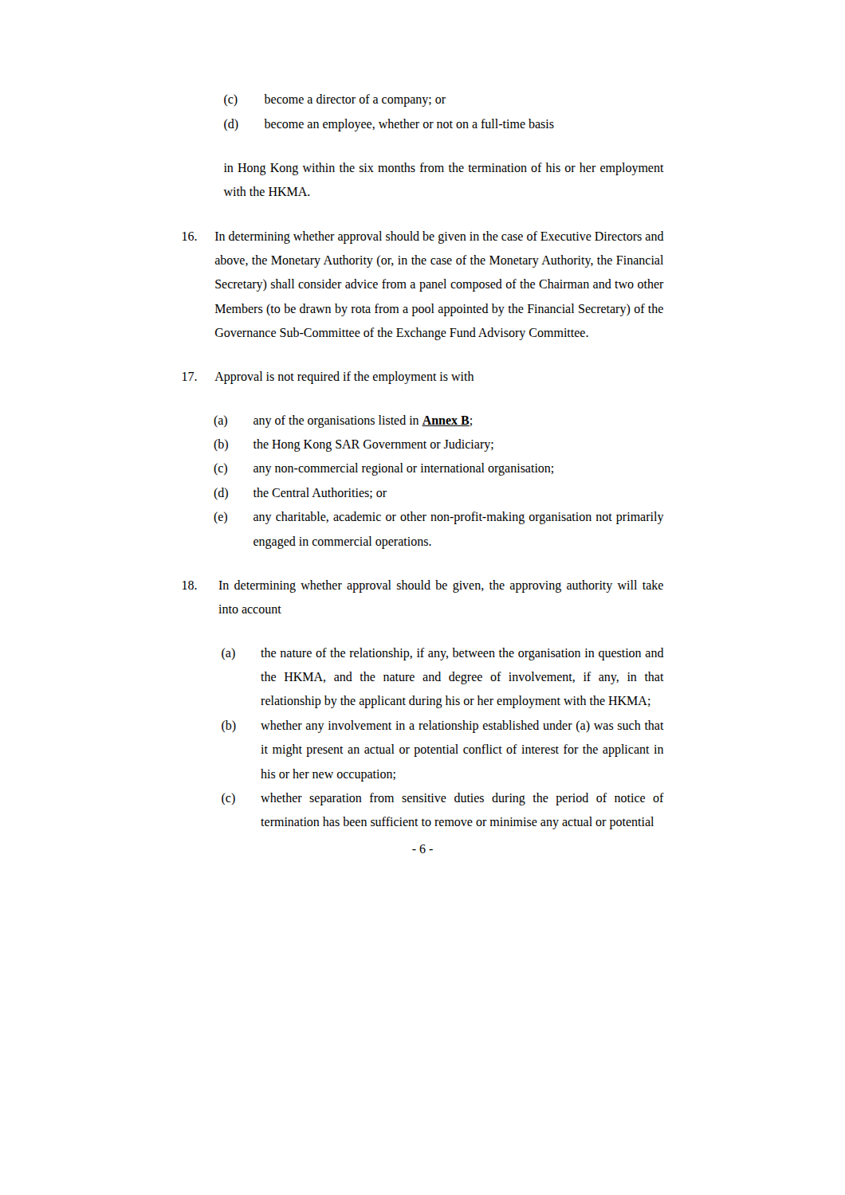(c) become a director of a company; or
(d) become an employee, whether or not on a full-time basis
in Hong Kong within the six months from the termination of his or her employment with the HKMA.
16. In determining whether approval should be given in the case of Executive Directors and above, the Monetary Authority (or, in the case of the Monetary Authority, the Financial Secretary) shall consider advice from a panel composed of the Chairman and two other Members (to be drawn by rota from a pool appointed by the Financial Secretary) of the Governance Sub-Committee of the Exchange Fund Advisory Committee.
17. Approval is not required if the employment is with
(a) any of the organisations listed in Annex B;
(b) the Hong Kong SAR Government or Judiciary;
(c) any non-commercial regional or international organisation;
(d) the Central Authorities; or
(e) any charitable, academic or other non-profit-making organisation not primarily engaged in commercial operations.
18. In determining whether approval should be given, the approving authority will take into account
(a) the nature of the relationship, if any, between the organisation in question and the HKMA, and the nature and degree of involvement, if any, in that relationship by the applicant during his or her employment with the HKMA;
(b) whether any involvement in a relationship established under (a) was such that it might present an actual or potential conflict of interest for the applicant in his or her new occupation;
(c) whether separation from sensitive duties during the period of notice of termination has been sufficient to remove or minimise any actual or potential
- 6 -